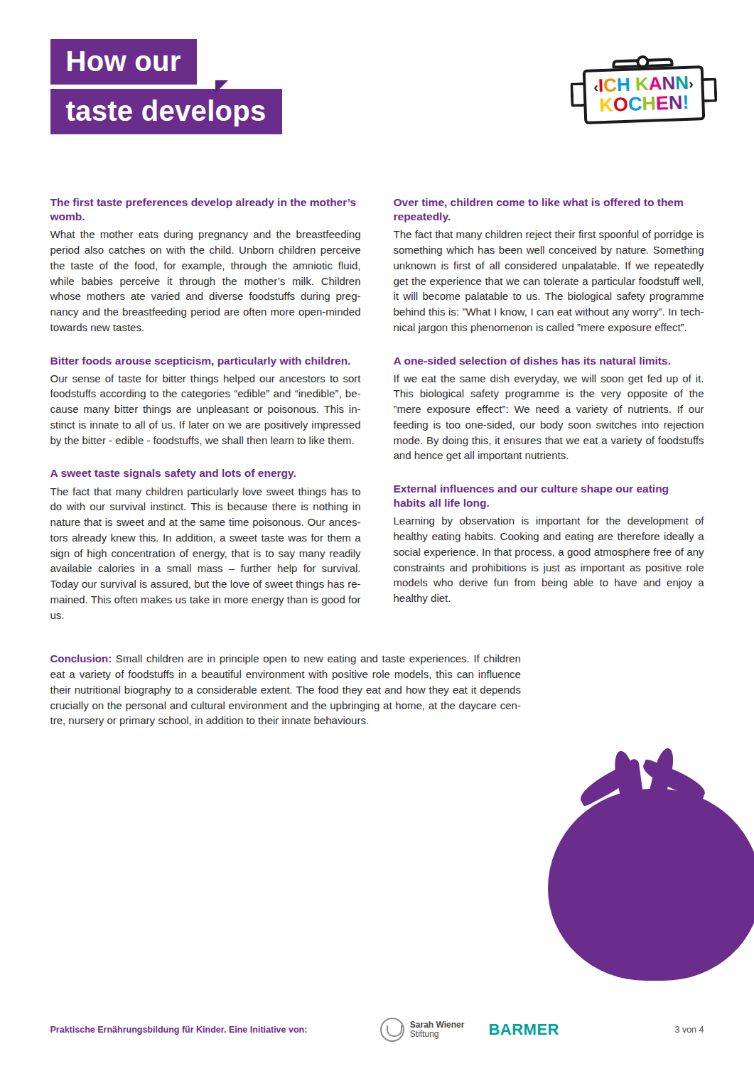How our
taste develops
‹ICH KANN›
KOCHEN!
The first taste preferences develop already in the mother’s womb.
What the mother eats during pregnancy and the breastfeeding period also catches on with the child. Unborn children perceive the taste of the food, for example, through the amniotic fluid, while babies perceive it through the mother’s milk. Children whose mothers ate varied and diverse foodstuffs during pregnancy and the breastfeeding period are often more open-minded towards new tastes.
Bitter foods arouse scepticism, particularly with children.
Our sense of taste for bitter things helped our ancestors to sort foodstuffs according to the categories “edible” and “inedible”, because many bitter things are unpleasant or poisonous. This instinct is innate to all of us. If later on we are positively impressed by the bitter - edible - foodstuffs, we shall then learn to like them.
A sweet taste signals safety and lots of energy.
The fact that many children particularly love sweet things has to do with our survival instinct. This is because there is nothing in nature that is sweet and at the same time poisonous. Our ancestors already knew this. In addition, a sweet taste was for them a sign of high concentration of energy, that is to say many readily available calories in a small mass – further help for survival. Today our survival is assured, but the love of sweet things has remained. This often makes us take in more energy than is good for us.
Over time, children come to like what is offered to them repeatedly.
The fact that many children reject their first spoonful of porridge is something which has been well conceived by nature. Something unknown is first of all considered unpalatable. If we repeatedly get the experience that we can tolerate a particular foodstuff well, it will become palatable to us. The biological safety programme behind this is: ”What I know, I can eat without any worry”. In technical jargon this phenomenon is called ”mere exposure effect”.
A one-sided selection of dishes has its natural limits.
If we eat the same dish everyday, we will soon get fed up of it. This biological safety programme is the very opposite of the ”mere exposure effect”: We need a variety of nutrients. If our feeding is too one-sided, our body soon switches into rejection mode. By doing this, it ensures that we eat a variety of foodstuffs and hence get all important nutrients.
External influences and our culture shape our eating habits all life long.
Learning by observation is important for the development of healthy eating habits. Cooking and eating are therefore ideally a social experience. In that process, a good atmosphere free of any constraints and prohibitions is just as important as positive role models who derive fun from being able to have and enjoy a healthy diet.
Conclusion: Small children are in principle open to new eating and taste experiences. If children eat a variety of foodstuffs in a beautiful environment with positive role models, this can influence their nutritional biography to a considerable extent. The food they eat and how they eat it depends crucially on the personal and cultural environment and the upbringing at home, at the daycare centre, nursery or primary school, in addition to their innate behaviours.
Praktische Ernährungsbildung für Kinder. Eine Initiative von:
Sarah Wiener Stiftung
BARMER
3 von 4